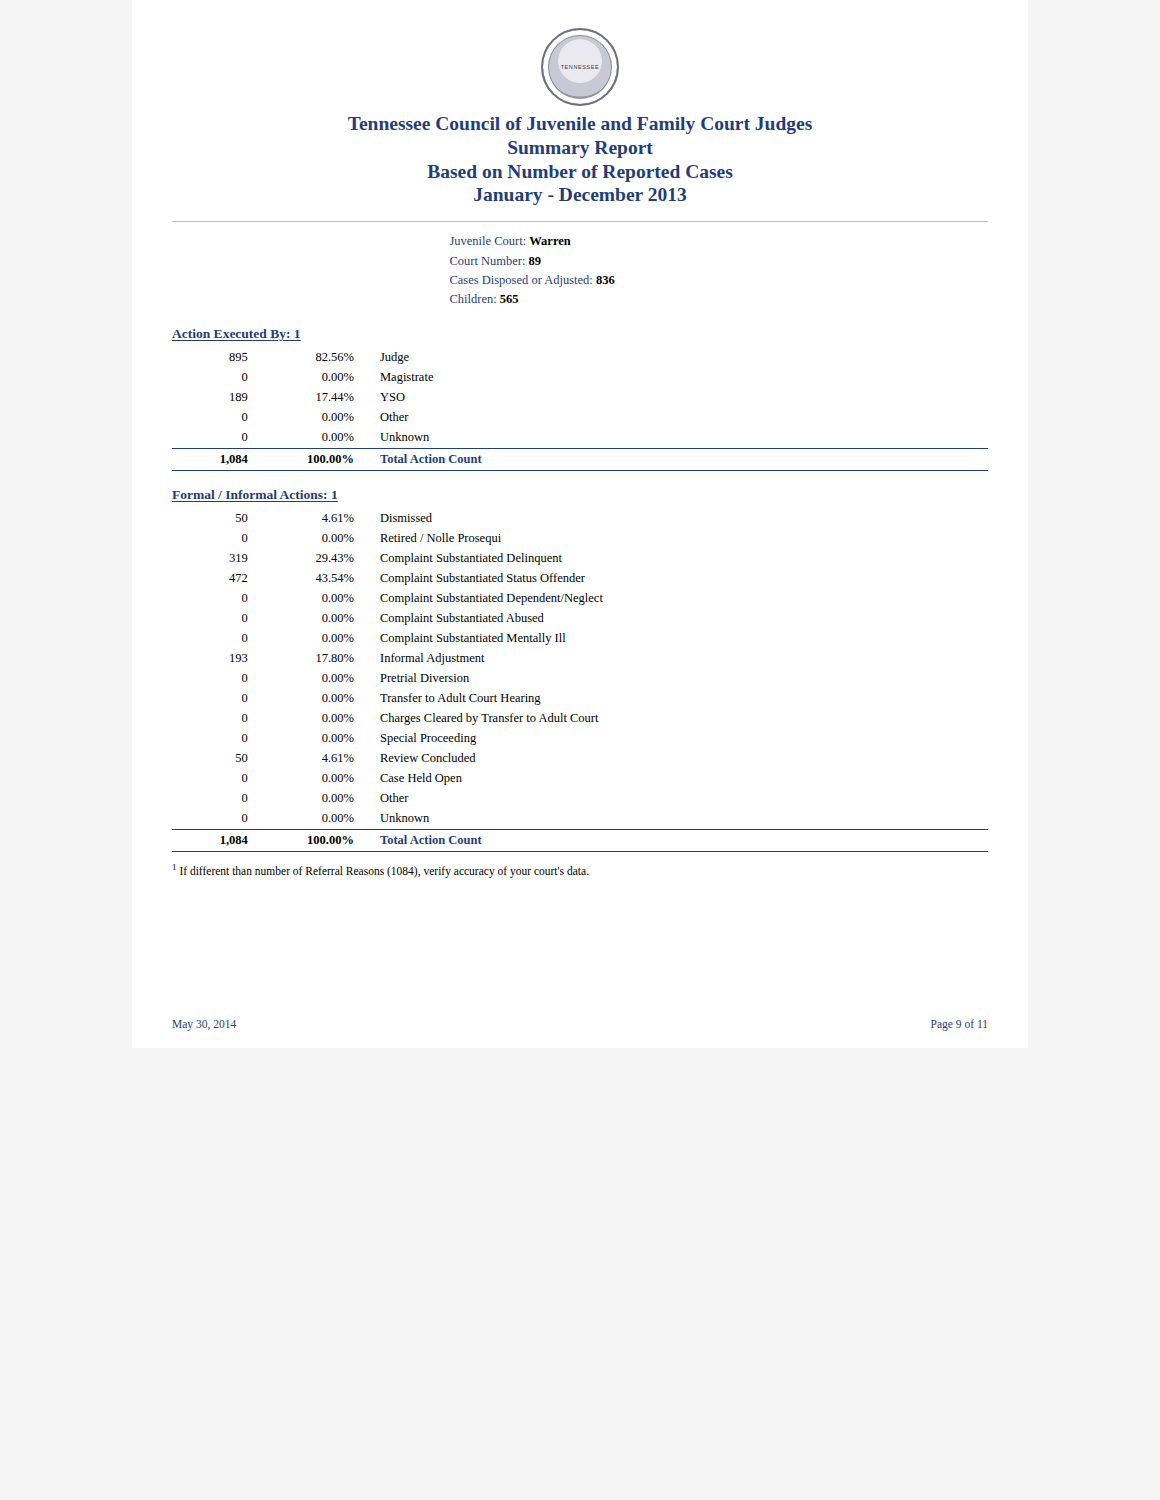Tennessee Council of Juvenile and Family Court Judges
Summary Report
Based on Number of Reported Cases
January - December 2013
Juvenile Court: Warren
Court Number: 89
Cases Disposed or Adjusted: 836
Children: 565
Action Executed By: 1
Action Executed By
| 895 | 82.56% | Judge |
| 0 | 0.00% | Magistrate |
| 189 | 17.44% | YSO |
| 0 | 0.00% | Other |
| 0 | 0.00% | Unknown |
| 1,084 | 100.00% | Total Action Count |
Formal / Informal Actions: 1
Formal / Informal Actions
| 50 | 4.61% | Dismissed |
| 0 | 0.00% | Retired / Nolle Prosequi |
| 319 | 29.43% | Complaint Substantiated Delinquent |
| 472 | 43.54% | Complaint Substantiated Status Offender |
| 0 | 0.00% | Complaint Substantiated Dependent/Neglect |
| 0 | 0.00% | Complaint Substantiated Abused |
| 0 | 0.00% | Complaint Substantiated Mentally Ill |
| 193 | 17.80% | Informal Adjustment |
| 0 | 0.00% | Pretrial Diversion |
| 0 | 0.00% | Transfer to Adult Court Hearing |
| 0 | 0.00% | Charges Cleared by Transfer to Adult Court |
| 0 | 0.00% | Special Proceeding |
| 50 | 4.61% | Review Concluded |
| 0 | 0.00% | Case Held Open |
| 0 | 0.00% | Other |
| 0 | 0.00% | Unknown |
| 1,084 | 100.00% | Total Action Count |
1 If different than number of Referral Reasons (1084), verify accuracy of your court's data.
May 30, 2014 Page 9 of 11